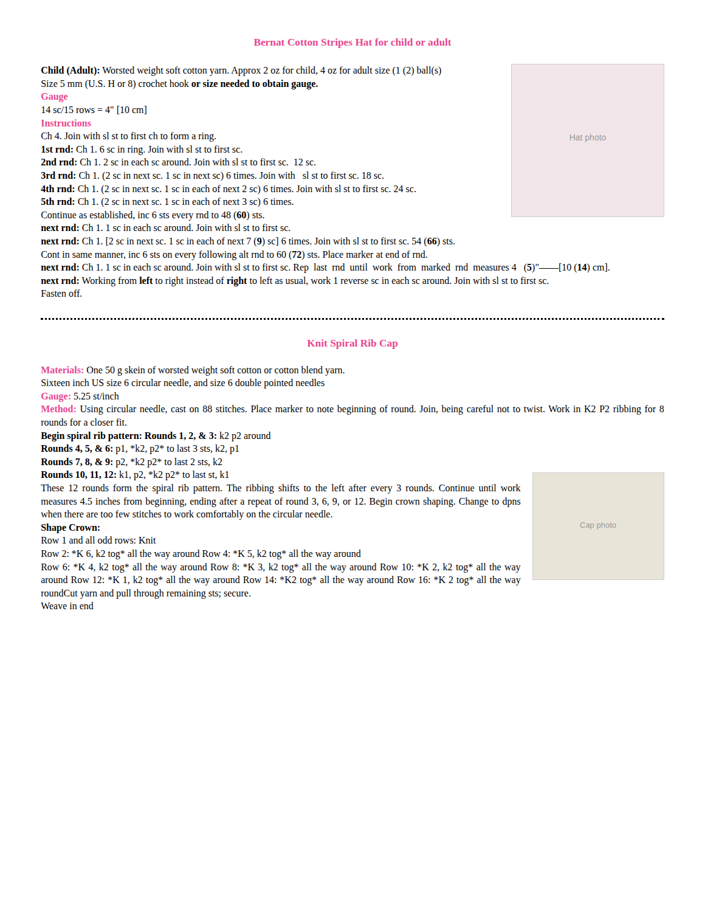Bernat Cotton Stripes Hat for child or adult
Child (Adult): Worsted weight soft cotton yarn. Approx 2 oz for child, 4 oz for adult size (1 (2) ball(s)
Size 5 mm (U.S. H or 8) crochet hook or size needed to obtain gauge.
Gauge
14 sc/15 rows = 4" [10 cm]
Instructions
Ch 4. Join with sl st to first ch to form a ring.
1st rnd: Ch 1. 6 sc in ring. Join with sl st to first sc.
2nd rnd: Ch 1. 2 sc in each sc around. Join with sl st to first sc. 12 sc.
3rd rnd: Ch 1. (2 sc in next sc. 1 sc in next sc) 6 times. Join with sl st to first sc. 18 sc.
4th rnd: Ch 1. (2 sc in next sc. 1 sc in each of next 2 sc) 6 times. Join with sl st to first sc. 24 sc.
5th rnd: Ch 1. (2 sc in next sc. 1 sc in each of next 3 sc) 6 times.
Continue as established, inc 6 sts every rnd to 48 (60) sts.
next rnd: Ch 1. 1 sc in each sc around. Join with sl st to first sc.
next rnd: Ch 1. [2 sc in next sc. 1 sc in each of next 7 (9) sc] 6 times. Join with sl st to first sc. 54 (66) sts.
Cont in same manner, inc 6 sts on every following alt rnd to 60 (72) sts. Place marker at end of rnd.
next rnd: Ch 1. 1 sc in each sc around. Join with sl st to first sc. Rep last rnd until work from marked rnd measures 4 (5)"——[10 (14) cm].
next rnd: Working from left to right instead of right to left as usual, work 1 reverse sc in each sc around. Join with sl st to first sc.
Fasten off.
Knit Spiral Rib Cap
Materials: One 50 g skein of worsted weight soft cotton or cotton blend yarn.
Sixteen inch US size 6 circular needle, and size 6 double pointed needles
Gauge: 5.25 st/inch
Method: Using circular needle, cast on 88 stitches. Place marker to note beginning of round. Join, being careful not to twist. Work in K2 P2 ribbing for 8 rounds for a closer fit.
Begin spiral rib pattern: Rounds 1, 2, & 3: k2 p2 around
Rounds 4, 5, & 6: p1, *k2, p2* to last 3 sts, k2, p1
Rounds 7, 8, & 9: p2, *k2 p2* to last 2 sts, k2
Rounds 10, 11, 12: k1, p2, *k2 p2* to last st, k1
These 12 rounds form the spiral rib pattern. The ribbing shifts to the left after every 3 rounds. Continue until work measures 4.5 inches from beginning, ending after a repeat of round 3, 6, 9, or 12. Begin crown shaping. Change to dpns when there are too few stitches to work comfortably on the circular needle.
Shape Crown:
Row 1 and all odd rows: Knit
Row 2: *K 6, k2 tog* all the way around Row 4: *K 5, k2 tog* all the way around
Row 6: *K 4, k2 tog* all the way around Row 8: *K 3, k2 tog* all the way around Row 10: *K 2, k2 tog* all the way around Row 12: *K 1, k2 tog* all the way around Row 14: *K2 tog* all the way around Row 16: *K 2 tog* all the way roundCut yarn and pull through remaining sts; secure.
Weave in end